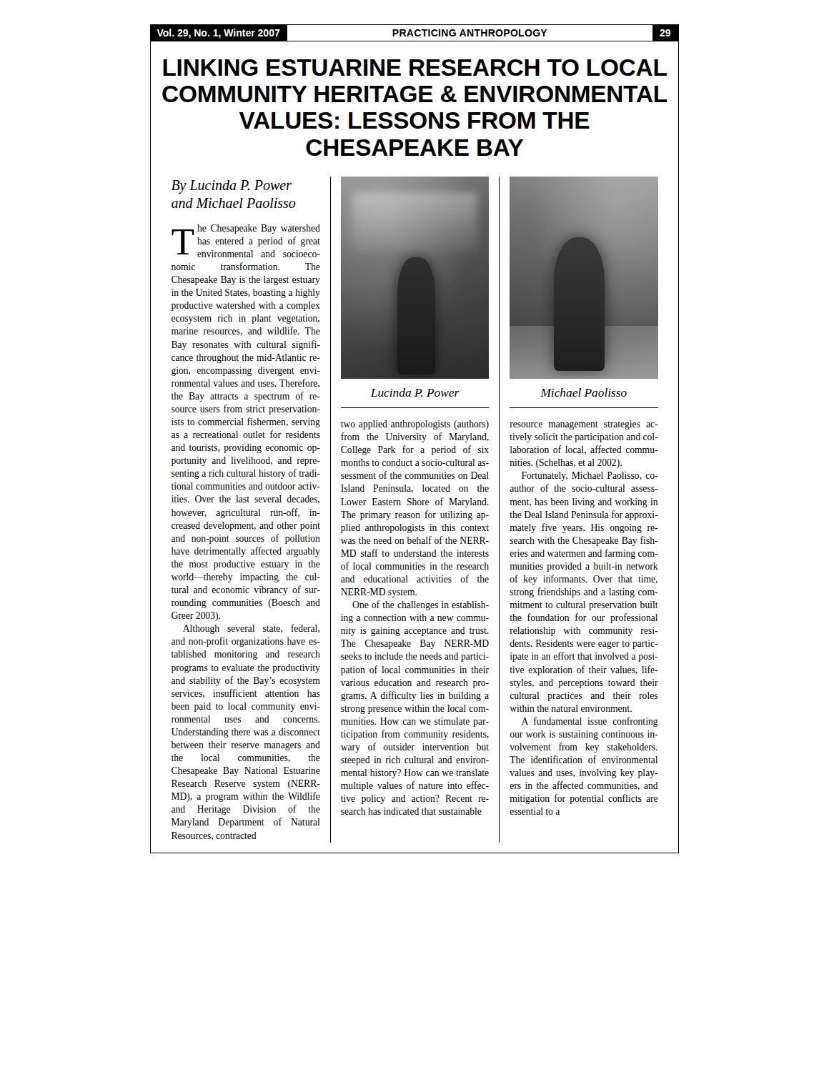Vol. 29, No. 1, Winter 2007
PRACTICING ANTHROPOLOGY
29
LINKING ESTUARINE RESEARCH TO LOCAL COMMUNITY HERITAGE & ENVIRONMENTAL VALUES: LESSONS FROM THE CHESAPEAKE BAY
By Lucinda P. Power
and Michael Paolisso
The Chesapeake Bay watershed has entered a period of great environmental and socioeconomic transformation. The Chesapeake Bay is the largest estuary in the United States, boasting a highly productive watershed with a complex ecosystem rich in plant vegetation, marine resources, and wildlife. The Bay resonates with cultural significance throughout the mid-Atlantic region, encompassing divergent environmental values and uses. Therefore, the Bay attracts a spectrum of resource users from strict preservationists to commercial fishermen, serving as a recreational outlet for residents and tourists, providing economic opportunity and livelihood, and representing a rich cultural history of traditional communities and outdoor activities. Over the last several decades, however, agricultural run-off, increased development, and other point and non-point sources of pollution have detrimentally affected arguably the most productive estuary in the world—thereby impacting the cultural and economic vibrancy of surrounding communities (Boesch and Greer 2003).
Although several state, federal, and non-profit organizations have established monitoring and research programs to evaluate the productivity and stability of the Bay’s ecosystem services, insufficient attention has been paid to local community environmental uses and concerns. Understanding there was a disconnect between their reserve managers and the local communities, the Chesapeake Bay National Estuarine Research Reserve system (NERR-MD), a program within the Wildlife and Heritage Division of the Maryland Department of Natural Resources, contracted
Lucinda P. Power
two applied anthropologists (authors) from the University of Maryland, College Park for a period of six months to conduct a socio-cultural assessment of the communities on Deal Island Peninsula, located on the Lower Eastern Shore of Maryland. The primary reason for utilizing applied anthropologists in this context was the need on behalf of the NERR-MD staff to understand the interests of local communities in the research and educational activities of the NERR-MD system.
One of the challenges in establishing a connection with a new community is gaining acceptance and trust. The Chesapeake Bay NERR-MD seeks to include the needs and participation of local communities in their various education and research programs. A difficulty lies in building a strong presence within the local communities. How can we stimulate participation from community residents, wary of outsider intervention but steeped in rich cultural and environmental history? How can we translate multiple values of nature into effective policy and action? Recent research has indicated that sustainable
Michael Paolisso
resource management strategies actively solicit the participation and collaboration of local, affected communities. (Schelhas, et al 2002).
Fortunately, Michael Paolisso, co-author of the socio-cultural assessment, has been living and working in the Deal Island Peninsula for approximately five years. His ongoing research with the Chesapeake Bay fisheries and watermen and farming communities provided a built-in network of key informants. Over that time, strong friendships and a lasting commitment to cultural preservation built the foundation for our professional relationship with community residents. Residents were eager to participate in an effort that involved a positive exploration of their values, lifestyles, and perceptions toward their cultural practices and their roles within the natural environment.
A fundamental issue confronting our work is sustaining continuous involvement from key stakeholders. The identification of environmental values and uses, involving key players in the affected communities, and mitigation for potential conflicts are essential to a